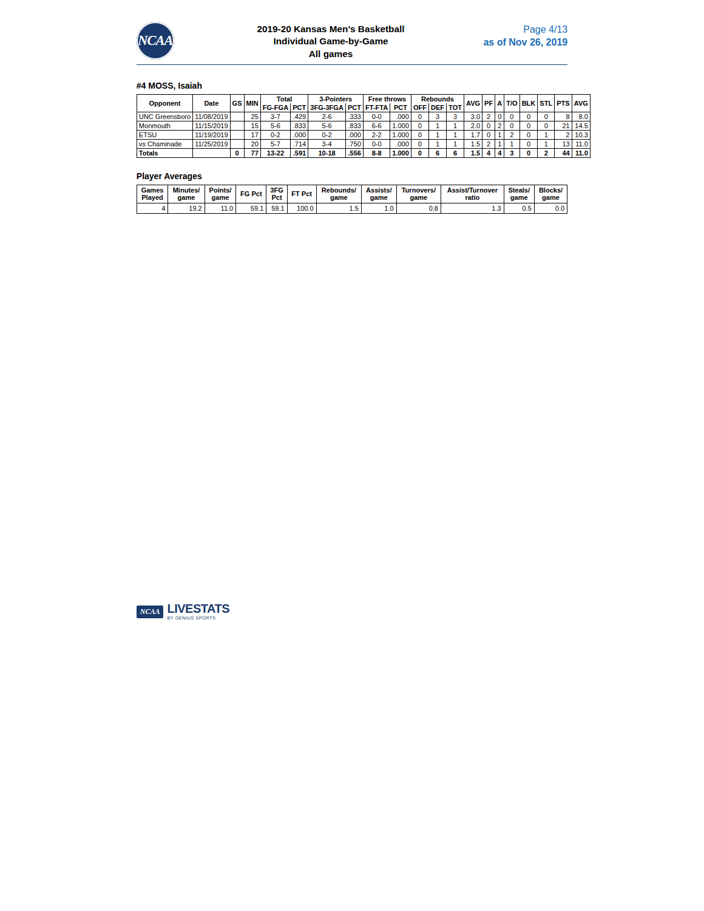NCAA
2019-20 Kansas Men's Basketball
Individual Game-by-Game
All games
Page 4/13
as of Nov 26, 2019
#4 MOSS, Isaiah
| Opponent | Date | GS | MIN | Total | 3-Pointers | Free throws | Rebounds | AVG | PF | A | T/O | BLK | STL | PTS | AVG |
| --- | --- | --- | --- | --- | --- | --- | --- | --- | --- | --- | --- | --- | --- | --- | --- |
| FG-FGA | PCT | 3FG-3FGA | PCT | FT-FTA | PCT | OFF | DEF | TOT |
| UNC Greensboro | 11/08/2019 | | 25 | 3-7 | .429 | 2-6 | .333 | 0-0 | .000 | 0 | 3 | 3 | 3.0 | 2 | 0 | 0 | 0 | 0 | 8 | 8.0 |
| Monmouth | 11/15/2019 | | 15 | 5-6 | .833 | 5-6 | .833 | 6-6 | 1.000 | 0 | 1 | 1 | 2.0 | 0 | 2 | 0 | 0 | 0 | 21 | 14.5 |
| ETSU | 11/19/2019 | | 17 | 0-2 | .000 | 0-2 | .000 | 2-2 | 1.000 | 0 | 1 | 1 | 1.7 | 0 | 1 | 2 | 0 | 1 | 2 | 10.3 |
| vs Chaminade | 11/25/2019 | | 20 | 5-7 | .714 | 3-4 | .750 | 0-0 | .000 | 0 | 1 | 1 | 1.5 | 2 | 1 | 1 | 0 | 1 | 13 | 11.0 |
| Totals | | 0 | 77 | 13-22 | .591 | 10-18 | .556 | 8-8 | 1.000 | 0 | 6 | 6 | 1.5 | 4 | 4 | 3 | 0 | 2 | 44 | 11.0 |
Player Averages
| Games Played | Minutes/ game | Points/ game | FG Pct | 3FG Pct | FT Pct | Rebounds/ game | Assists/ game | Turnovers/ game | Assist/Turnover ratio | Steals/ game | Blocks/ game |
| --- | --- | --- | --- | --- | --- | --- | --- | --- | --- | --- | --- |
| 4 | 19.2 | 11.0 | 59.1 | 59.1 | 100.0 | 1.5 | 1.0 | 0.8 | 1.3 | 0.5 | 0.0 |
NCAA
LIVESTATS
BY GENIUS SPORTS